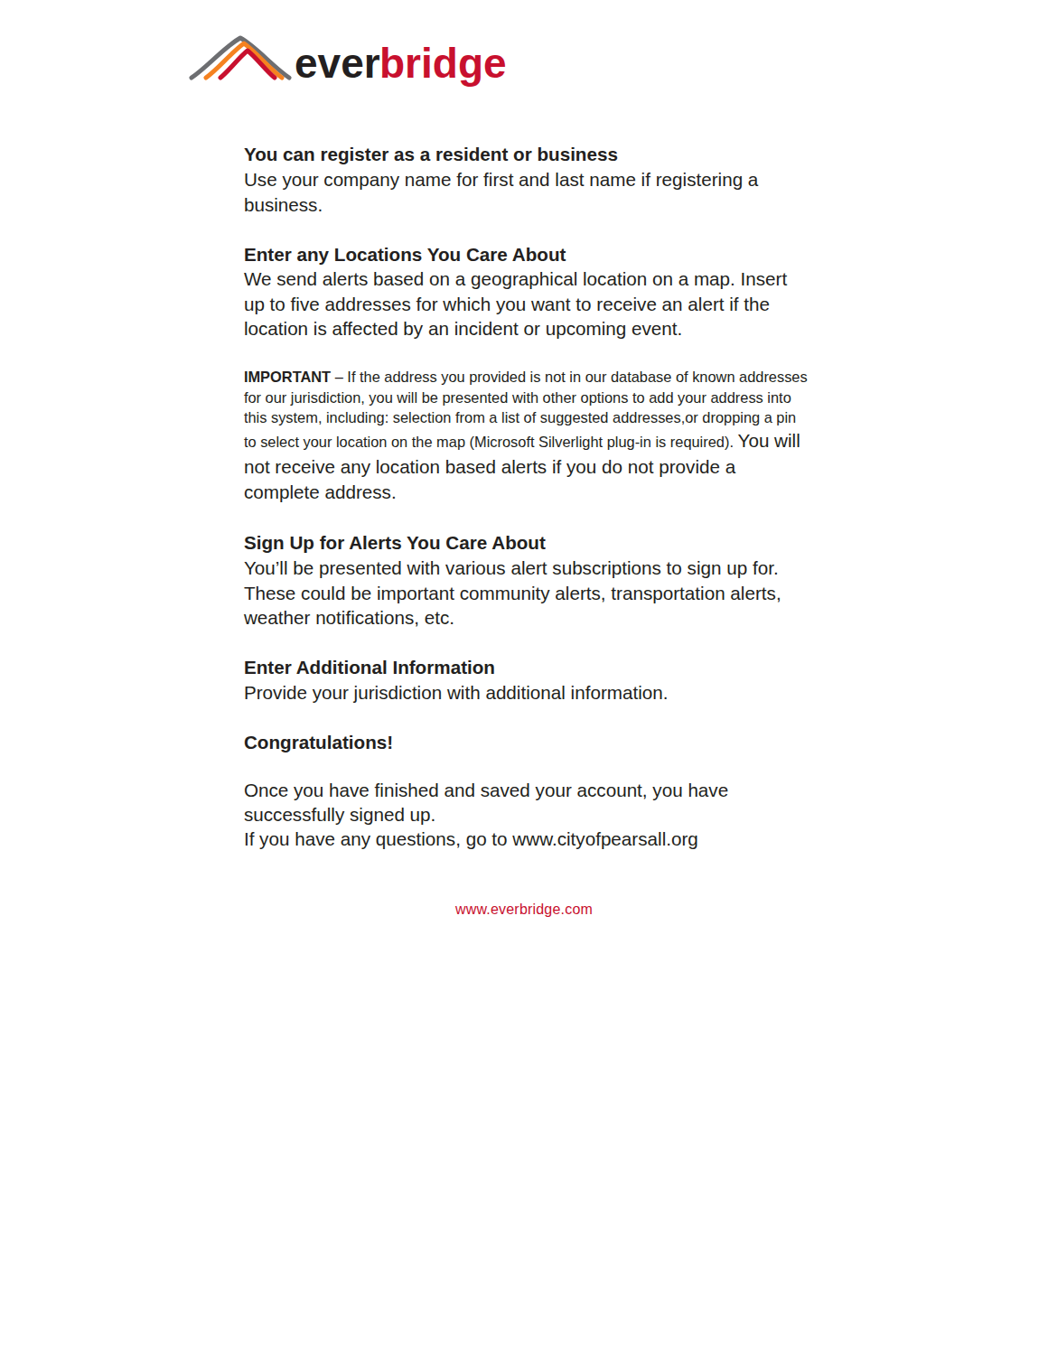ever bridge
You can register as a resident or business
Use your company name for first and last name if registering a business.
Enter any Locations You Care About
We send alerts based on a geographical location on a map. Insert up to five addresses for which you want to receive an alert if the location is affected by an incident or upcoming event.
IMPORTANT – If the address you provided is not in our database of known addresses for our jurisdiction, you will be presented with other options to add your address into this system, including: selection from a list of suggested addresses,or dropping a pin to select your location on the map (Microsoft Silverlight plug-in is required). You will not receive any location based alerts if you do not provide a complete address.
Sign Up for Alerts You Care About
You’ll be presented with various alert subscriptions to sign up for. These could be important community alerts, transportation alerts, weather notifications, etc.
Enter Additional Information
Provide your jurisdiction with additional information.
Congratulations!
Once you have finished and saved your account, you have successfully signed up.
If you have any questions, go to www.cityofpearsall.org
www.everbridge.com